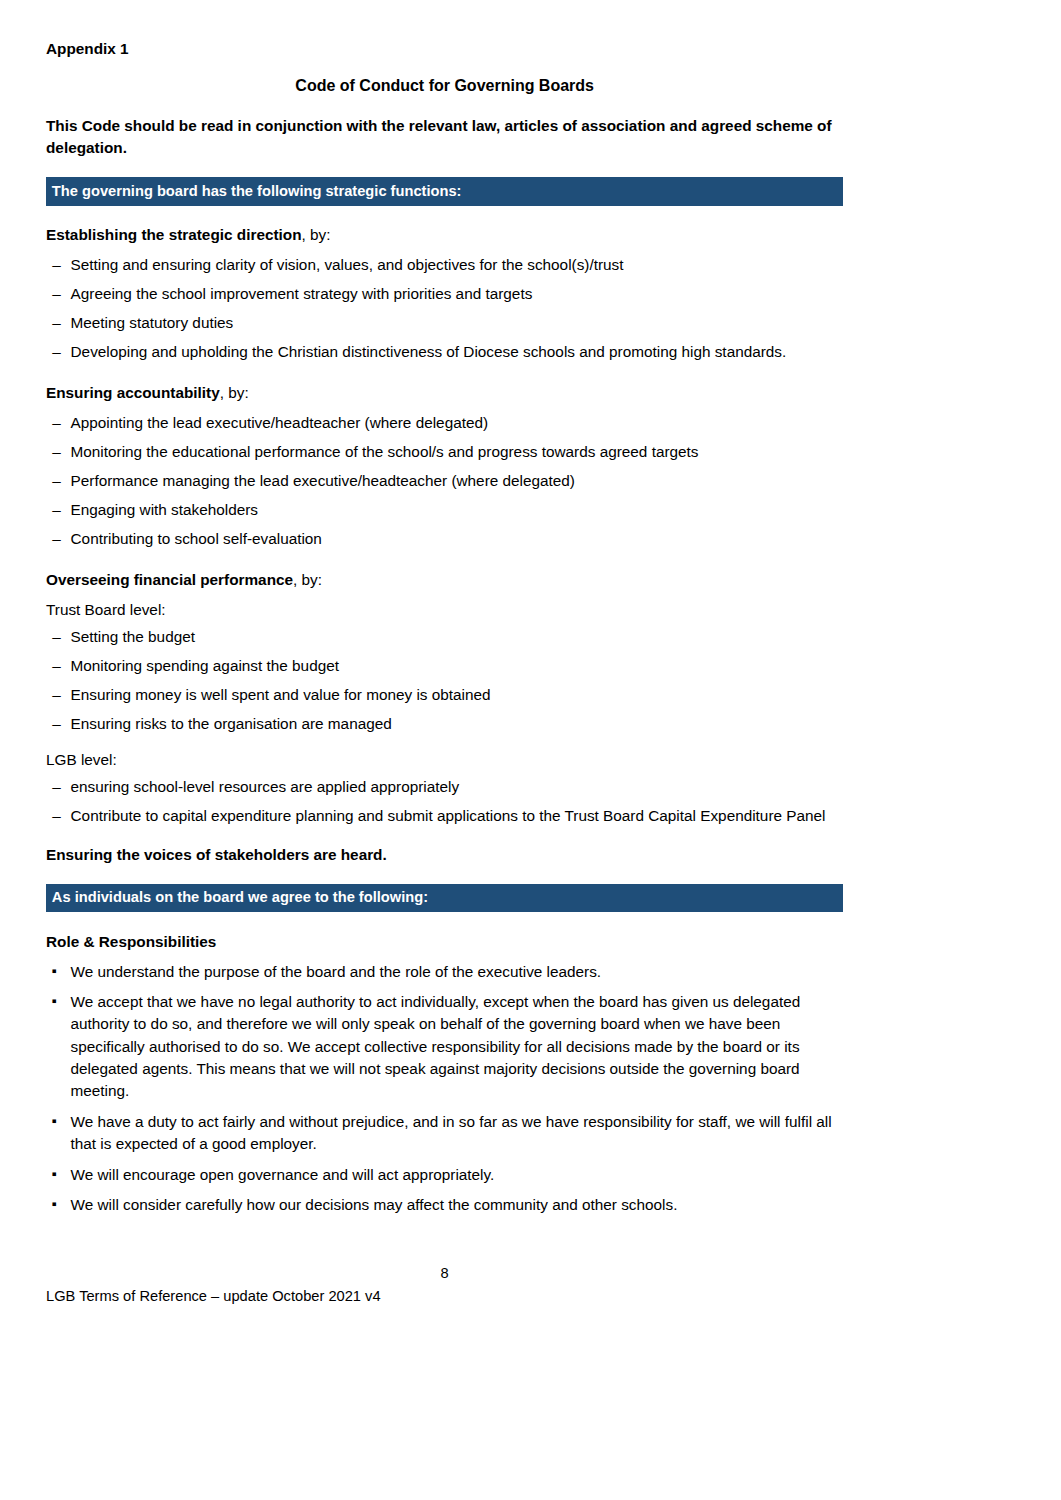Appendix 1
Code of Conduct for Governing Boards
This Code should be read in conjunction with the relevant law, articles of association and agreed scheme of delegation.
The governing board has the following strategic functions:
Establishing the strategic direction, by:
Setting and ensuring clarity of vision, values, and objectives for the school(s)/trust
Agreeing the school improvement strategy with priorities and targets
Meeting statutory duties
Developing and upholding the Christian distinctiveness of Diocese schools and promoting high standards.
Ensuring accountability, by:
Appointing the lead executive/headteacher (where delegated)
Monitoring the educational performance of the school/s and progress towards agreed targets
Performance managing the lead executive/headteacher (where delegated)
Engaging with stakeholders
Contributing to school self-evaluation
Overseeing financial performance, by:
Trust Board level:
Setting the budget
Monitoring spending against the budget
Ensuring money is well spent and value for money is obtained
Ensuring risks to the organisation are managed
LGB level:
ensuring school-level resources are applied appropriately
Contribute to capital expenditure planning and submit applications to the Trust Board Capital Expenditure Panel
Ensuring the voices of stakeholders are heard.
As individuals on the board we agree to the following:
Role & Responsibilities
We understand the purpose of the board and the role of the executive leaders.
We accept that we have no legal authority to act individually, except when the board has given us delegated authority to do so, and therefore we will only speak on behalf of the governing board when we have been specifically authorised to do so. We accept collective responsibility for all decisions made by the board or its delegated agents. This means that we will not speak against majority decisions outside the governing board meeting.
We have a duty to act fairly and without prejudice, and in so far as we have responsibility for staff, we will fulfil all that is expected of a good employer.
We will encourage open governance and will act appropriately.
We will consider carefully how our decisions may affect the community and other schools.
8
LGB Terms of Reference – update October 2021 v4